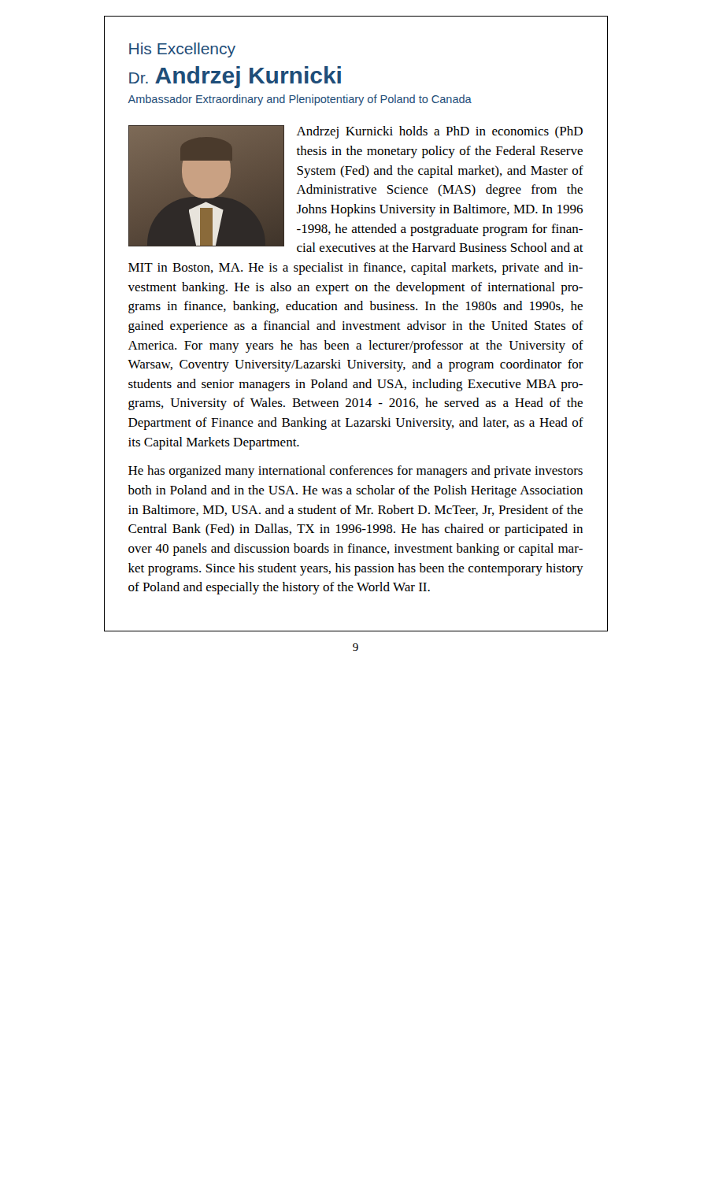His Excellency
Dr. Andrzej Kurnicki
Ambassador Extraordinary and Plenipotentiary of Poland to Canada
Andrzej Kurnicki holds a PhD in economics (PhD thesis in the monetary policy of the Federal Reserve System (Fed) and the capital market), and Master of Administrative Science (MAS) degree from the Johns Hopkins University in Baltimore, MD. In 1996 -1998, he attended a postgraduate program for financial executives at the Harvard Business School and at MIT in Boston, MA. He is a specialist in finance, capital markets, private and investment banking. He is also an expert on the development of international programs in finance, banking, education and business. In the 1980s and 1990s, he gained experience as a financial and investment advisor in the United States of America. For many years he has been a lecturer/professor at the University of Warsaw, Coventry University/Lazarski University, and a program coordinator for students and senior managers in Poland and USA, including Executive MBA programs, University of Wales. Between 2014 - 2016, he served as a Head of the Department of Finance and Banking at Lazarski University, and later, as a Head of its Capital Markets Department.
He has organized many international conferences for managers and private investors both in Poland and in the USA. He was a scholar of the Polish Heritage Association in Baltimore, MD, USA. and a student of Mr. Robert D. McTeer, Jr, President of the Central Bank (Fed) in Dallas, TX in 1996-1998. He has chaired or participated in over 40 panels and discussion boards in finance, investment banking or capital market programs. Since his student years, his passion has been the contemporary history of Poland and especially the history of the World War II.
9